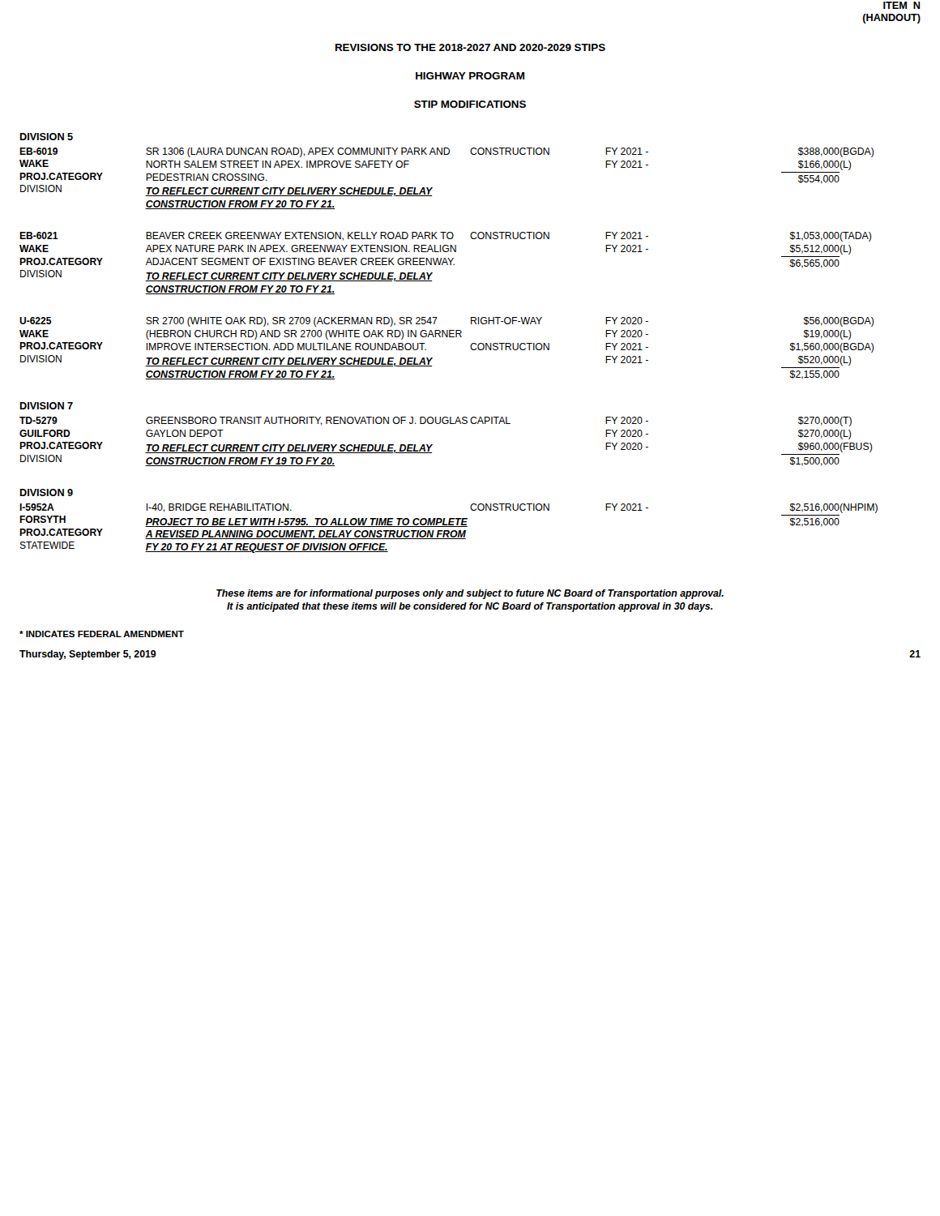ITEM N
(HANDOUT)
REVISIONS TO THE 2018-2027 AND 2020-2029 STIPS
HIGHWAY PROGRAM
STIP MODIFICATIONS
DIVISION 5
| EB-6019 WAKE PROJ.CATEGORY DIVISION | SR 1306 (LAURA DUNCAN ROAD), APEX COMMUNITY PARK AND NORTH SALEM STREET IN APEX. IMPROVE SAFETY OF PEDESTRIAN CROSSING. TO REFLECT CURRENT CITY DELIVERY SCHEDULE, DELAY CONSTRUCTION FROM FY 20 TO FY 21. | CONSTRUCTION | FY 2021 - FY 2021 - | $388,000 $166,000 $554,000 | (BGDA) (L) |
| EB-6021 WAKE PROJ.CATEGORY DIVISION | BEAVER CREEK GREENWAY EXTENSION, KELLY ROAD PARK TO APEX NATURE PARK IN APEX. GREENWAY EXTENSION. REALIGN ADJACENT SEGMENT OF EXISTING BEAVER CREEK GREENWAY. TO REFLECT CURRENT CITY DELIVERY SCHEDULE, DELAY CONSTRUCTION FROM FY 20 TO FY 21. | CONSTRUCTION | FY 2021 - FY 2021 - | $1,053,000 $5,512,000 $6,565,000 | (TADA) (L) |
| U-6225 WAKE PROJ.CATEGORY DIVISION | SR 2700 (WHITE OAK RD), SR 2709 (ACKERMAN RD), SR 2547 (HEBRON CHURCH RD) AND SR 2700 (WHITE OAK RD) IN GARNER IMPROVE INTERSECTION. ADD MULTILANE ROUNDABOUT. TO REFLECT CURRENT CITY DELIVERY SCHEDULE, DELAY CONSTRUCTION FROM FY 20 TO FY 21. | RIGHT-OF-WAY CONSTRUCTION | FY 2020 - FY 2020 - FY 2021 - FY 2021 - | $56,000 $19,000 $1,560,000 $520,000 $2,155,000 | (BGDA) (L) (BGDA) (L) |
DIVISION 7
| TD-5279 GUILFORD PROJ.CATEGORY DIVISION | GREENSBORO TRANSIT AUTHORITY, RENOVATION OF J. DOUGLAS GAYLON DEPOT TO REFLECT CURRENT CITY DELIVERY SCHEDULE, DELAY CONSTRUCTION FROM FY 19 TO FY 20. | CAPITAL | FY 2020 - FY 2020 - FY 2020 - | $270,000 $270,000 $960,000 $1,500,000 | (T) (L) (FBUS) |
DIVISION 9
| I-5952A FORSYTH PROJ.CATEGORY STATEWIDE | I-40, BRIDGE REHABILITATION. PROJECT TO BE LET WITH I-5795. TO ALLOW TIME TO COMPLETE A REVISED PLANNING DOCUMENT, DELAY CONSTRUCTION FROM FY 20 TO FY 21 AT REQUEST OF DIVISION OFFICE. | CONSTRUCTION | FY 2021 - | $2,516,000 $2,516,000 | (NHPIM) |
These items are for informational purposes only and subject to future NC Board of Transportation approval.
It is anticipated that these items will be considered for NC Board of Transportation approval in 30 days.
* INDICATES FEDERAL AMENDMENT
Thursday, September 5, 2019 21